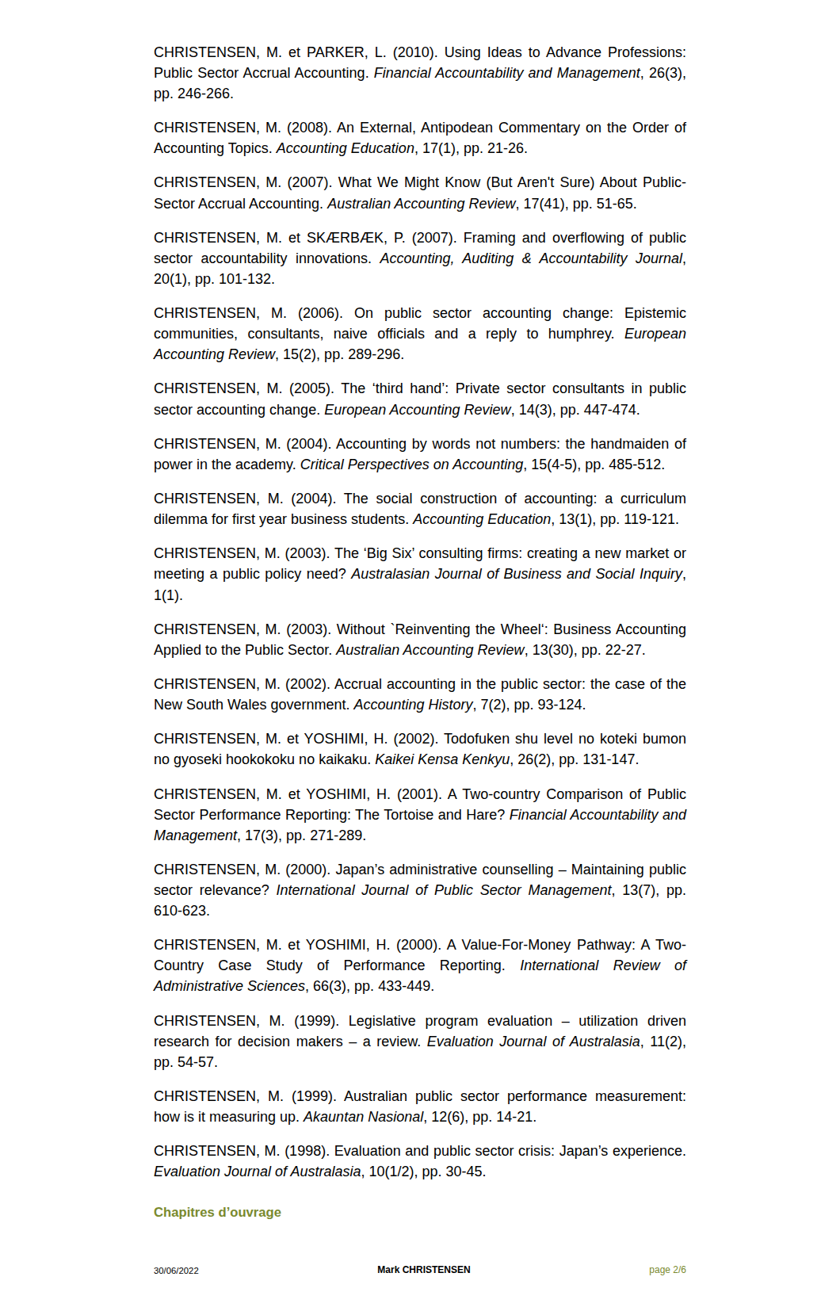CHRISTENSEN, M. et PARKER, L. (2010). Using Ideas to Advance Professions: Public Sector Accrual Accounting. Financial Accountability and Management, 26(3), pp. 246-266.
CHRISTENSEN, M. (2008). An External, Antipodean Commentary on the Order of Accounting Topics. Accounting Education, 17(1), pp. 21-26.
CHRISTENSEN, M. (2007). What We Might Know (But Aren't Sure) About Public-Sector Accrual Accounting. Australian Accounting Review, 17(41), pp. 51-65.
CHRISTENSEN, M. et SKÆRBÆK, P. (2007). Framing and overflowing of public sector accountability innovations. Accounting, Auditing & Accountability Journal, 20(1), pp. 101-132.
CHRISTENSEN, M. (2006). On public sector accounting change: Epistemic communities, consultants, naive officials and a reply to humphrey. European Accounting Review, 15(2), pp. 289-296.
CHRISTENSEN, M. (2005). The ‘third hand’: Private sector consultants in public sector accounting change. European Accounting Review, 14(3), pp. 447-474.
CHRISTENSEN, M. (2004). Accounting by words not numbers: the handmaiden of power in the academy. Critical Perspectives on Accounting, 15(4-5), pp. 485-512.
CHRISTENSEN, M. (2004). The social construction of accounting: a curriculum dilemma for first year business students. Accounting Education, 13(1), pp. 119-121.
CHRISTENSEN, M. (2003). The ‘Big Six’ consulting firms: creating a new market or meeting a public policy need? Australasian Journal of Business and Social Inquiry, 1(1).
CHRISTENSEN, M. (2003). Without `Reinventing the Wheel‘: Business Accounting Applied to the Public Sector. Australian Accounting Review, 13(30), pp. 22-27.
CHRISTENSEN, M. (2002). Accrual accounting in the public sector: the case of the New South Wales government. Accounting History, 7(2), pp. 93-124.
CHRISTENSEN, M. et YOSHIMI, H. (2002). Todofuken shu level no koteki bumon no gyoseki hookokoku no kaikaku. Kaikei Kensa Kenkyu, 26(2), pp. 131-147.
CHRISTENSEN, M. et YOSHIMI, H. (2001). A Two-country Comparison of Public Sector Performance Reporting: The Tortoise and Hare? Financial Accountability and Management, 17(3), pp. 271-289.
CHRISTENSEN, M. (2000). Japan’s administrative counselling – Maintaining public sector relevance? International Journal of Public Sector Management, 13(7), pp. 610-623.
CHRISTENSEN, M. et YOSHIMI, H. (2000). A Value-For-Money Pathway: A Two-Country Case Study of Performance Reporting. International Review of Administrative Sciences, 66(3), pp. 433-449.
CHRISTENSEN, M. (1999). Legislative program evaluation – utilization driven research for decision makers – a review. Evaluation Journal of Australasia, 11(2), pp. 54-57.
CHRISTENSEN, M. (1999). Australian public sector performance measurement: how is it measuring up. Akauntan Nasional, 12(6), pp. 14-21.
CHRISTENSEN, M. (1998). Evaluation and public sector crisis: Japan’s experience. Evaluation Journal of Australasia, 10(1/2), pp. 30-45.
Chapitres d’ouvrage
30/06/2022
Mark CHRISTENSEN
page 2/6